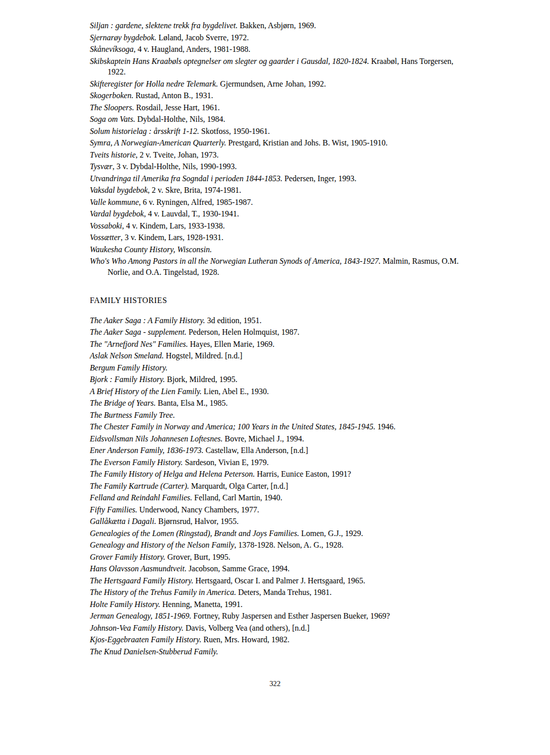Siljan : gardene, slektene trekk fra bygdelivet. Bakken, Asbjørn, 1969.
Sjernarøy bygdebok. Løland, Jacob Sverre, 1972.
Skånevíksoga, 4 v. Haugland, Anders, 1981-1988.
Skibskaptein Hans Kraabøls optegnelser om slegter og gaarder i Gausdal, 1820-1824. Kraabøl, Hans Torgersen, 1922.
Skifteregister for Holla nedre Telemark. Gjermundsen, Arne Johan, 1992.
Skogerboken. Rustad, Anton B., 1931.
The Sloopers. Rosdail, Jesse Hart, 1961.
Soga om Vats. Dybdal-Holthe, Nils, 1984.
Solum historielag : årsskrift 1-12. Skotfoss, 1950-1961.
Symra, A Norwegian-American Quarterly. Prestgard, Kristian and Johs. B. Wist, 1905-1910.
Tveits historie, 2 v. Tveite, Johan, 1973.
Tysvær, 3 v. Dybdal-Holthe, Nils, 1990-1993.
Utvandringa til Amerika fra Sogndal i perioden 1844-1853. Pedersen, Inger, 1993.
Vaksdal bygdebok, 2 v. Skre, Brita, 1974-1981.
Valle kommune, 6 v. Ryningen, Alfred, 1985-1987.
Vardal bygdebok, 4 v. Lauvdal, T., 1930-1941.
Vossaboki, 4 v. Kindem, Lars, 1933-1938.
Vossætter, 3 v. Kindem, Lars, 1928-1931.
Waukesha County History, Wisconsin.
Who's Who Among Pastors in all the Norwegian Lutheran Synods of America, 1843-1927. Malmin, Rasmus, O.M. Norlie, and O.A. Tingelstad, 1928.
FAMILY HISTORIES
The Aaker Saga : A Family History. 3d edition, 1951.
The Aaker Saga - supplement. Pederson, Helen Holmquist, 1987.
The "Arnefjord Nes" Families. Hayes, Ellen Marie, 1969.
Aslak Nelson Smeland. Hogstel, Mildred. [n.d.]
Bergum Family History.
Bjork : Family History. Bjork, Mildred, 1995.
A Brief History of the Lien Family. Lien, Abel E., 1930.
The Bridge of Years. Banta, Elsa M., 1985.
The Burtness Family Tree.
The Chester Family in Norway and America; 100 Years in the United States, 1845-1945. 1946.
Eidsvollsman Nils Johannesen Loftesnes. Bovre, Michael J., 1994.
Ener Anderson Family, 1836-1973. Castellaw, Ella Anderson, [n.d.]
The Everson Family History. Sardeson, Vivian E, 1979.
The Family History of Helga and Helena Peterson. Harris, Eunice Easton, 1991?
The Family Kartrude (Carter). Marquardt, Olga Carter, [n.d.]
Felland and Reindahl Families. Felland, Carl Martin, 1940.
Fifty Families. Underwood, Nancy Chambers, 1977.
Gallåkætta i Dagali. Bjørnsrud, Halvor, 1955.
Genealogies of the Lomen (Ringstad), Brandt and Joys Families. Lomen, G.J., 1929.
Genealogy and History of the Nelson Family, 1378-1928. Nelson, A. G., 1928.
Grover Family History. Grover, Burt, 1995.
Hans Olavsson Aasmundtveit. Jacobson, Samme Grace, 1994.
The Hertsgaard Family History. Hertsgaard, Oscar I. and Palmer J. Hertsgaard, 1965.
The History of the Trehus Family in America. Deters, Manda Trehus, 1981.
Holte Family History. Henning, Manetta, 1991.
Jerman Genealogy, 1851-1969. Fortney, Ruby Jaspersen and Esther Jaspersen Bueker, 1969?
Johnson-Vea Family History. Davis, Volberg Vea (and others), [n.d.]
Kjos-Eggebraaten Family History. Ruen, Mrs. Howard, 1982.
The Knud Danielsen-Stubberud Family.
322